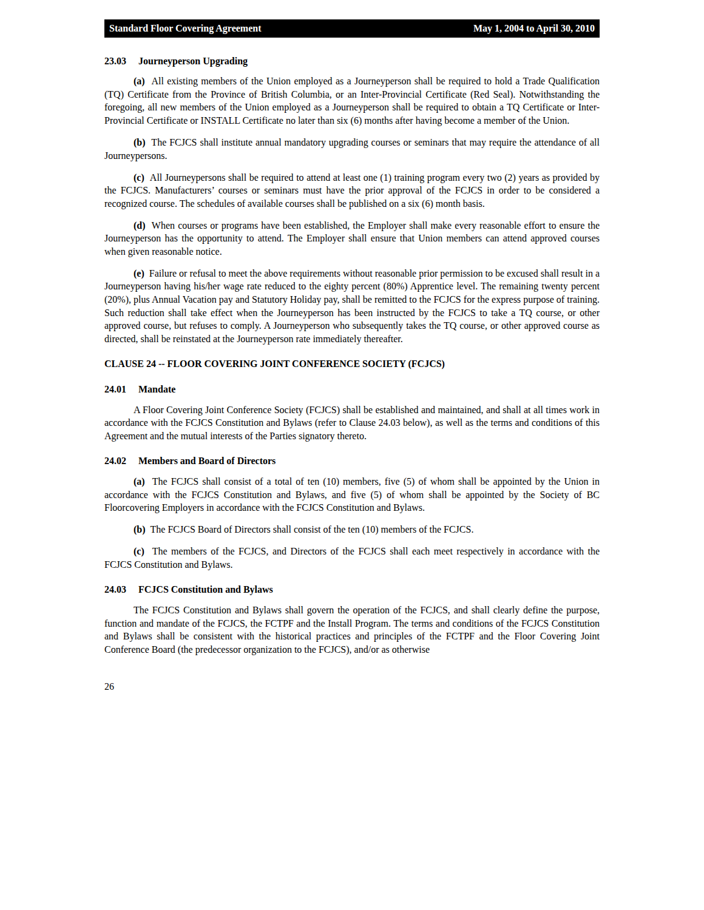Standard Floor Covering Agreement May 1, 2004 to April 30, 2010
23.03 Journeyperson Upgrading
(a) All existing members of the Union employed as a Journeyperson shall be required to hold a Trade Qualification (TQ) Certificate from the Province of British Columbia, or an Inter-Provincial Certificate (Red Seal). Notwithstanding the foregoing, all new members of the Union employed as a Journeyperson shall be required to obtain a TQ Certificate or Inter-Provincial Certificate or INSTALL Certificate no later than six (6) months after having become a member of the Union.
(b) The FCJCS shall institute annual mandatory upgrading courses or seminars that may require the attendance of all Journeypersons.
(c) All Journeypersons shall be required to attend at least one (1) training program every two (2) years as provided by the FCJCS. Manufacturers’ courses or seminars must have the prior approval of the FCJCS in order to be considered a recognized course. The schedules of available courses shall be published on a six (6) month basis.
(d) When courses or programs have been established, the Employer shall make every reasonable effort to ensure the Journeyperson has the opportunity to attend. The Employer shall ensure that Union members can attend approved courses when given reasonable notice.
(e) Failure or refusal to meet the above requirements without reasonable prior permission to be excused shall result in a Journeyperson having his/her wage rate reduced to the eighty percent (80%) Apprentice level. The remaining twenty percent (20%), plus Annual Vacation pay and Statutory Holiday pay, shall be remitted to the FCJCS for the express purpose of training. Such reduction shall take effect when the Journeyperson has been instructed by the FCJCS to take a TQ course, or other approved course, but refuses to comply. A Journeyperson who subsequently takes the TQ course, or other approved course as directed, shall be reinstated at the Journeyperson rate immediately thereafter.
Clause 24 -- Floor Covering Joint Conference Society (FCJCS)
24.01 Mandate
A Floor Covering Joint Conference Society (FCJCS) shall be established and maintained, and shall at all times work in accordance with the FCJCS Constitution and Bylaws (refer to Clause 24.03 below), as well as the terms and conditions of this Agreement and the mutual interests of the Parties signatory thereto.
24.02 Members and Board of Directors
(a) The FCJCS shall consist of a total of ten (10) members, five (5) of whom shall be appointed by the Union in accordance with the FCJCS Constitution and Bylaws, and five (5) of whom shall be appointed by the Society of BC Floorcovering Employers in accordance with the FCJCS Constitution and Bylaws.
(b) The FCJCS Board of Directors shall consist of the ten (10) members of the FCJCS.
(c) The members of the FCJCS, and Directors of the FCJCS shall each meet respectively in accordance with the FCJCS Constitution and Bylaws.
24.03 FCJCS Constitution and Bylaws
The FCJCS Constitution and Bylaws shall govern the operation of the FCJCS, and shall clearly define the purpose, function and mandate of the FCJCS, the FCTPF and the Install Program. The terms and conditions of the FCJCS Constitution and Bylaws shall be consistent with the historical practices and principles of the FCTPF and the Floor Covering Joint Conference Board (the predecessor organization to the FCJCS), and/or as otherwise
26